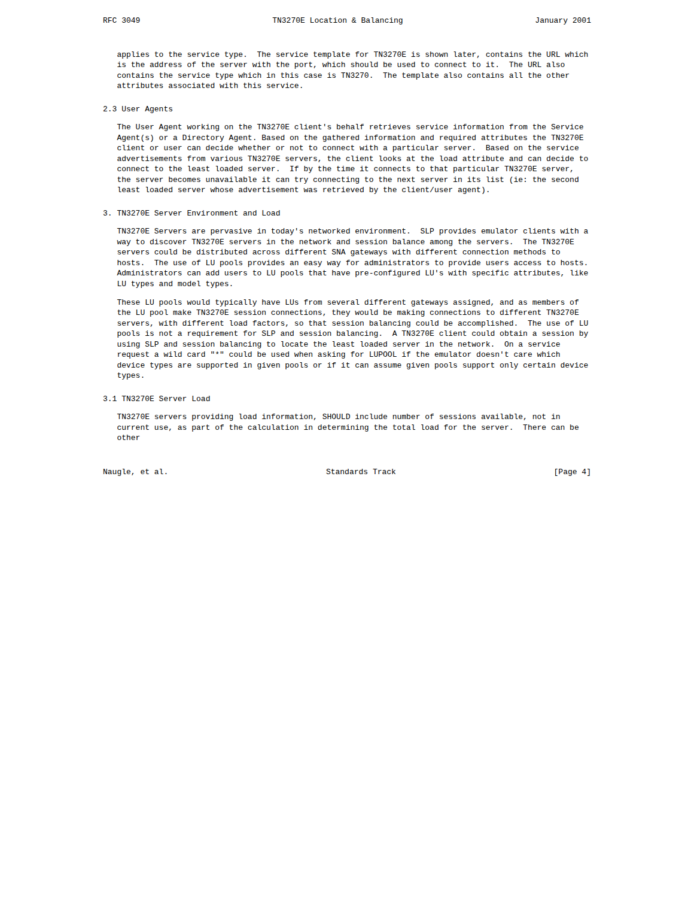RFC 3049 TN3270E Location & Balancing January 2001
applies to the service type. The service template for TN3270E is shown later, contains the URL which is the address of the server with the port, which should be used to connect to it. The URL also contains the service type which in this case is TN3270. The template also contains all the other attributes associated with this service.
2.3 User Agents
The User Agent working on the TN3270E client's behalf retrieves service information from the Service Agent(s) or a Directory Agent. Based on the gathered information and required attributes the TN3270E client or user can decide whether or not to connect with a particular server. Based on the service advertisements from various TN3270E servers, the client looks at the load attribute and can decide to connect to the least loaded server. If by the time it connects to that particular TN3270E server, the server becomes unavailable it can try connecting to the next server in its list (ie: the second least loaded server whose advertisement was retrieved by the client/user agent).
3. TN3270E Server Environment and Load
TN3270E Servers are pervasive in today's networked environment. SLP provides emulator clients with a way to discover TN3270E servers in the network and session balance among the servers. The TN3270E servers could be distributed across different SNA gateways with different connection methods to hosts. The use of LU pools provides an easy way for administrators to provide users access to hosts. Administrators can add users to LU pools that have pre-configured LU's with specific attributes, like LU types and model types.
These LU pools would typically have LUs from several different gateways assigned, and as members of the LU pool make TN3270E session connections, they would be making connections to different TN3270E servers, with different load factors, so that session balancing could be accomplished. The use of LU pools is not a requirement for SLP and session balancing. A TN3270E client could obtain a session by using SLP and session balancing to locate the least loaded server in the network. On a service request a wild card "*" could be used when asking for LUPOOL if the emulator doesn't care which device types are supported in given pools or if it can assume given pools support only certain device types.
3.1 TN3270E Server Load
TN3270E servers providing load information, SHOULD include number of sessions available, not in current use, as part of the calculation in determining the total load for the server. There can be other
Naugle, et al. Standards Track [Page 4]